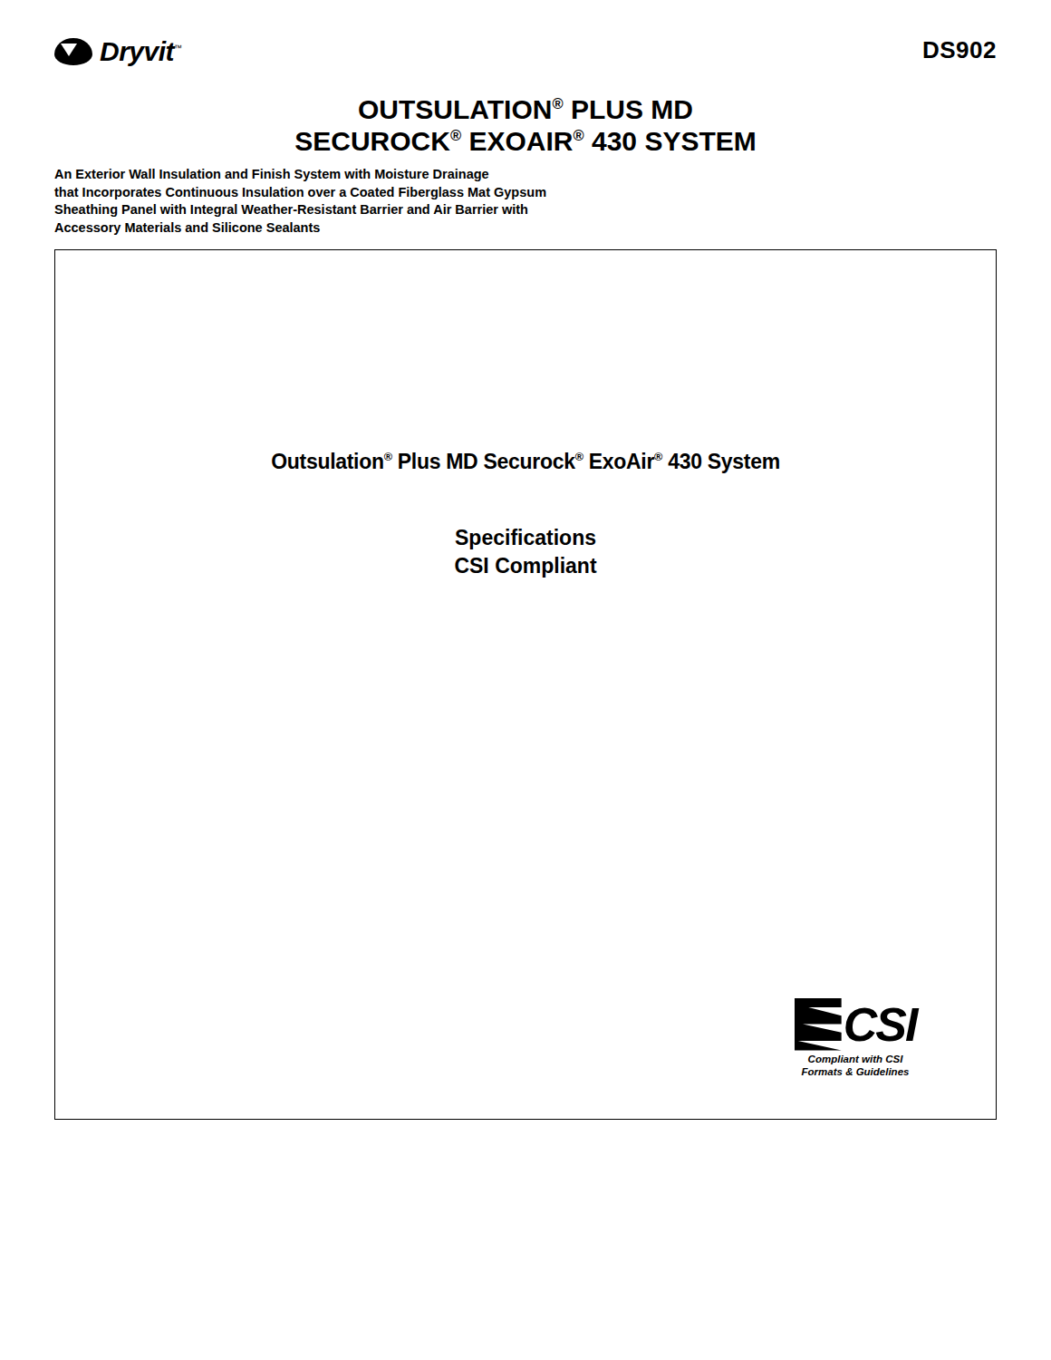Dryvit™
DS902
OUTSULATION® PLUS MD
SECUROCK® EXOAIR® 430 SYSTEM
An Exterior Wall Insulation and Finish System with Moisture Drainage
that Incorporates Continuous Insulation over a Coated Fiberglass Mat Gypsum
Sheathing Panel with Integral Weather-Resistant Barrier and Air Barrier with
Accessory Materials and Silicone Sealants
Outsulation® Plus MD Securock® ExoAir® 430 System
Specifications
CSI Compliant
CSI
Compliant with CSI
Formats & Guidelines